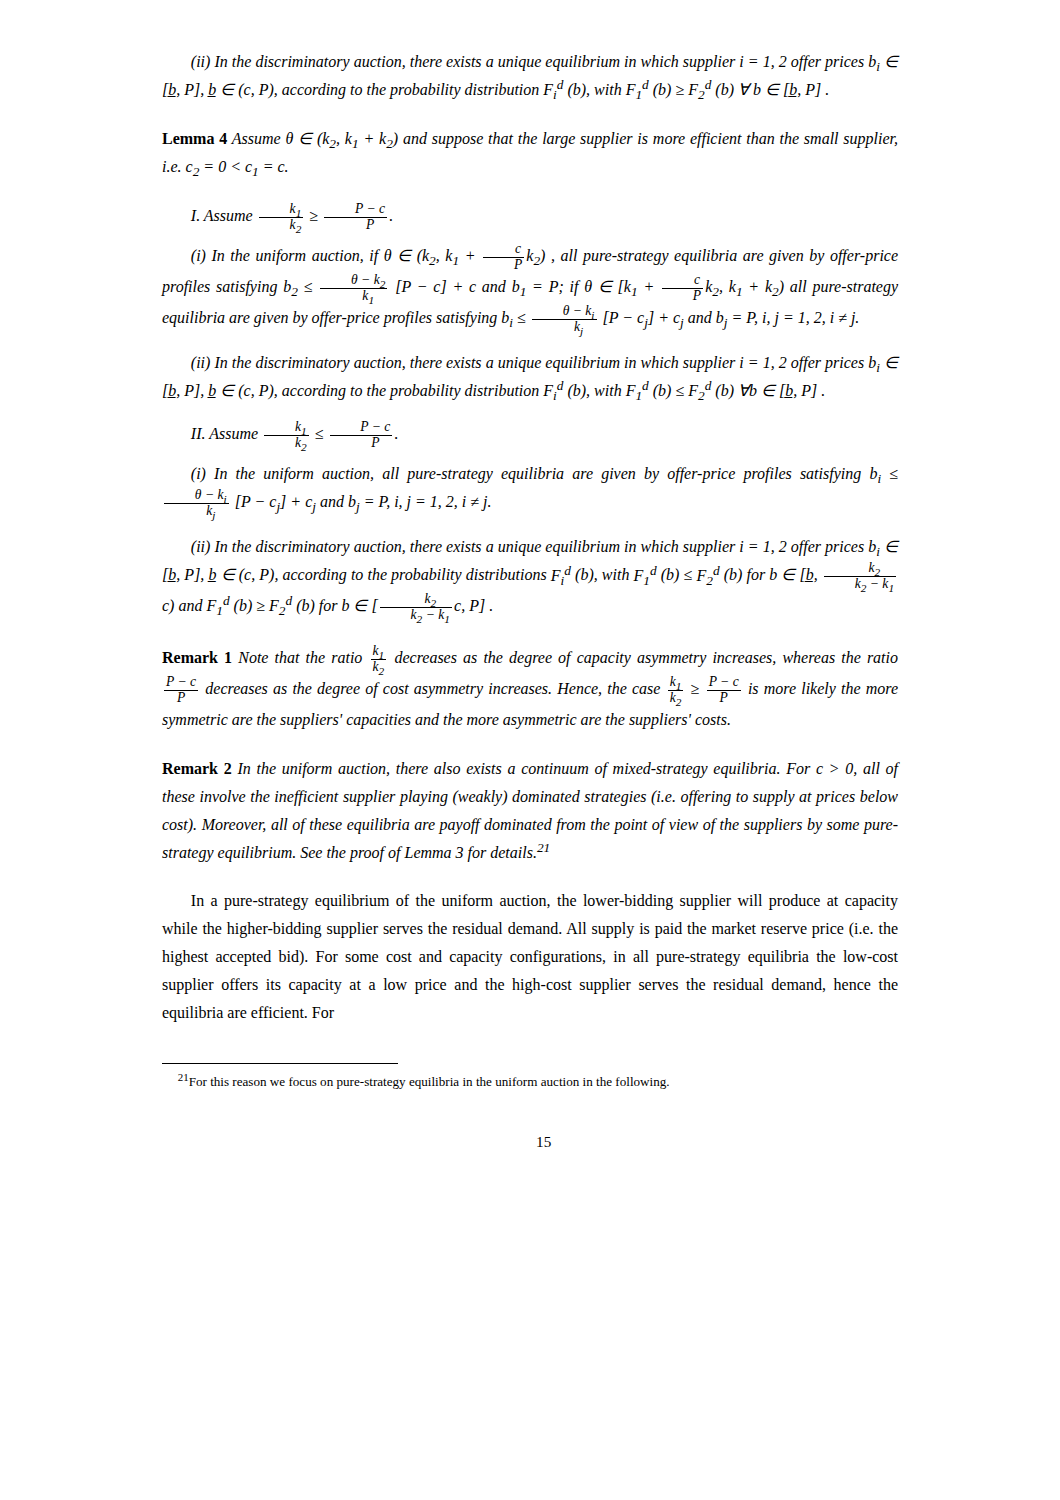(ii) In the discriminatory auction, there exists a unique equilibrium in which supplier i = 1, 2 offer prices bi ∈ [b̲, P], b̲ ∈ (c, P), according to the probability distribution Fid (b), with F1d (b) ≥ F2d (b) ∀ b ∈ [b̲, P] .
Lemma 4 Assume θ ∈ (k2, k1 + k2) and suppose that the large supplier is more efficient than the small supplier, i.e. c2 = 0 < c1 = c.
I. Assume k1 k2 ≥ P − c P.
(i) In the uniform auction, if θ ∈ (k2, k1 + cP k2) , all pure-strategy equilibria are given by offer-price profiles satisfying b2 ≤ θ − k2 k1 [P − c] + c and b1 = P; if θ ∈ [k1 + cP k2, k1 + k2) all pure-strategy equilibria are given by offer-price profiles satisfying bi ≤ θ − ki kj [P − cj] + cj and bj = P, i, j = 1, 2, i ≠ j.
(ii) In the discriminatory auction, there exists a unique equilibrium in which supplier i = 1, 2 offer prices bi ∈ [b̲, P], b̲ ∈ (c, P), according to the probability distribution Fid (b), with F1d (b) ≤ F2d (b) ∀b ∈ [b̲, P] .
II. Assume k1 k2 ≤ P − c P.
(i) In the uniform auction, all pure-strategy equilibria are given by offer-price profiles satisfying bi ≤ θ − ki kj [P − cj] + cj and bj = P, i, j = 1, 2, i ≠ j.
(ii) In the discriminatory auction, there exists a unique equilibrium in which supplier i = 1, 2 offer prices bi ∈ [b̲, P], b̲ ∈ (c, P), according to the probability distributions Fid (b), with F1d (b) ≤ F2d (b) for b ∈ [b̲, k2 k2 − k1 c) and F1d (b) ≥ F2d (b) for b ∈ [k2 k2 − k1 c, P] .
Remark 1 Note that the ratio k1 k2 decreases as the degree of capacity asymmetry increases, whereas the ratio P − c P decreases as the degree of cost asymmetry increases. Hence, the case k1 k2 ≥ P − c P is more likely the more symmetric are the suppliers' capacities and the more asymmetric are the suppliers' costs.
Remark 2 In the uniform auction, there also exists a continuum of mixed-strategy equilibria. For c > 0, all of these involve the inefficient supplier playing (weakly) dominated strategies (i.e. offering to supply at prices below cost). Moreover, all of these equilibria are payoff dominated from the point of view of the suppliers by some pure-strategy equilibrium. See the proof of Lemma 3 for details.21
In a pure-strategy equilibrium of the uniform auction, the lower-bidding supplier will produce at capacity while the higher-bidding supplier serves the residual demand. All supply is paid the market reserve price (i.e. the highest accepted bid). For some cost and capacity configurations, in all pure-strategy equilibria the low-cost supplier offers its capacity at a low price and the high-cost supplier serves the residual demand, hence the equilibria are efficient. For
21For this reason we focus on pure-strategy equilibria in the uniform auction in the following.
15